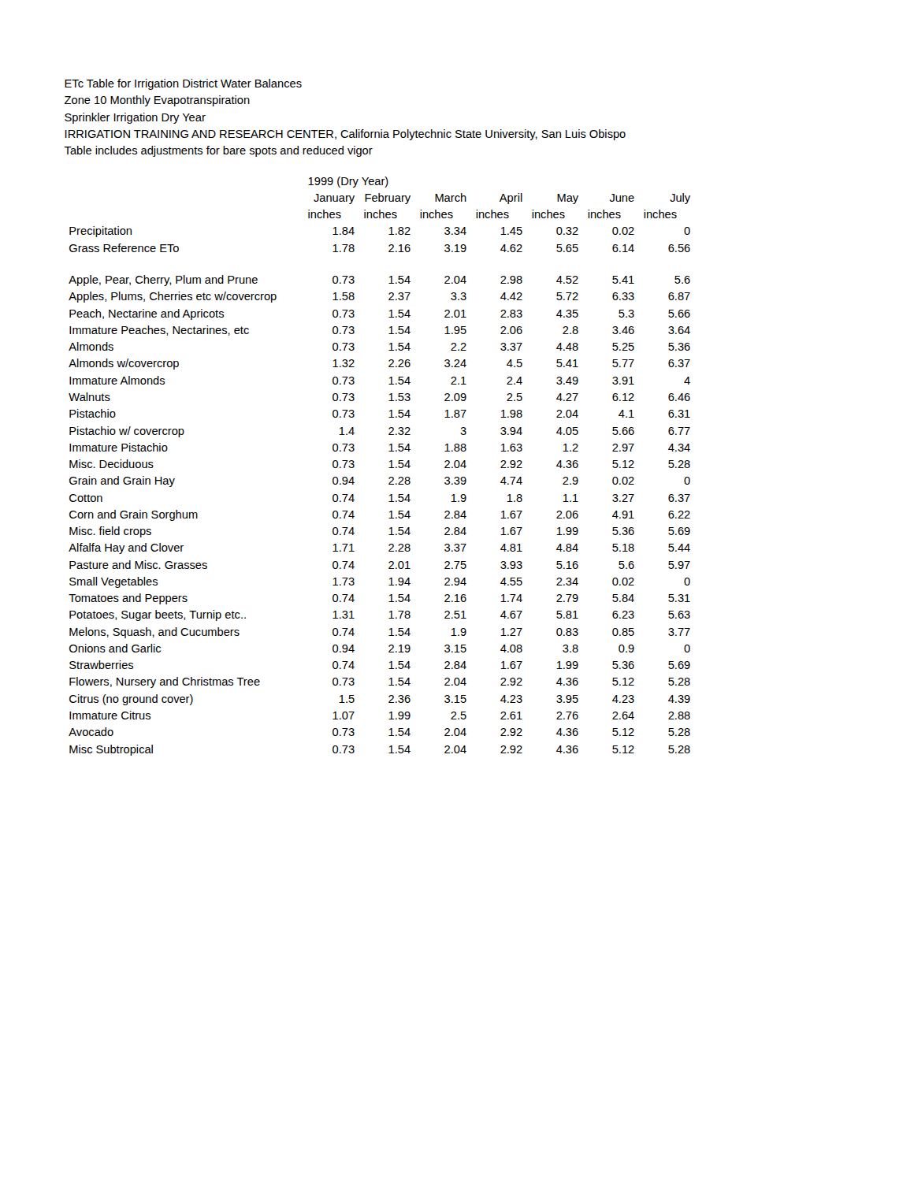ETc Table for Irrigation District Water Balances
Zone 10 Monthly Evapotranspiration
Sprinkler Irrigation Dry Year
IRRIGATION TRAINING AND RESEARCH CENTER, California Polytechnic State University, San Luis Obispo
Table includes adjustments for bare spots and reduced vigor
| | 1999 (Dry Year) | | | | | |
| | January | February | March | April | May | June | July |
| | inches | inches | inches | inches | inches | inches | inches |
| Precipitation | 1.84 | 1.82 | 3.34 | 1.45 | 0.32 | 0.02 | 0 |
| Grass Reference ETo | 1.78 | 2.16 | 3.19 | 4.62 | 5.65 | 6.14 | 6.56 |
| Apple, Pear, Cherry, Plum and Prune | 0.73 | 1.54 | 2.04 | 2.98 | 4.52 | 5.41 | 5.6 |
| Apples, Plums, Cherries etc w/covercrop | 1.58 | 2.37 | 3.3 | 4.42 | 5.72 | 6.33 | 6.87 |
| Peach, Nectarine and Apricots | 0.73 | 1.54 | 2.01 | 2.83 | 4.35 | 5.3 | 5.66 |
| Immature Peaches, Nectarines, etc | 0.73 | 1.54 | 1.95 | 2.06 | 2.8 | 3.46 | 3.64 |
| Almonds | 0.73 | 1.54 | 2.2 | 3.37 | 4.48 | 5.25 | 5.36 |
| Almonds w/covercrop | 1.32 | 2.26 | 3.24 | 4.5 | 5.41 | 5.77 | 6.37 |
| Immature Almonds | 0.73 | 1.54 | 2.1 | 2.4 | 3.49 | 3.91 | 4 |
| Walnuts | 0.73 | 1.53 | 2.09 | 2.5 | 4.27 | 6.12 | 6.46 |
| Pistachio | 0.73 | 1.54 | 1.87 | 1.98 | 2.04 | 4.1 | 6.31 |
| Pistachio w/ covercrop | 1.4 | 2.32 | 3 | 3.94 | 4.05 | 5.66 | 6.77 |
| Immature Pistachio | 0.73 | 1.54 | 1.88 | 1.63 | 1.2 | 2.97 | 4.34 |
| Misc. Deciduous | 0.73 | 1.54 | 2.04 | 2.92 | 4.36 | 5.12 | 5.28 |
| Grain and Grain Hay | 0.94 | 2.28 | 3.39 | 4.74 | 2.9 | 0.02 | 0 |
| Cotton | 0.74 | 1.54 | 1.9 | 1.8 | 1.1 | 3.27 | 6.37 |
| Corn and Grain Sorghum | 0.74 | 1.54 | 2.84 | 1.67 | 2.06 | 4.91 | 6.22 |
| Misc. field crops | 0.74 | 1.54 | 2.84 | 1.67 | 1.99 | 5.36 | 5.69 |
| Alfalfa Hay and Clover | 1.71 | 2.28 | 3.37 | 4.81 | 4.84 | 5.18 | 5.44 |
| Pasture and Misc. Grasses | 0.74 | 2.01 | 2.75 | 3.93 | 5.16 | 5.6 | 5.97 |
| Small Vegetables | 1.73 | 1.94 | 2.94 | 4.55 | 2.34 | 0.02 | 0 |
| Tomatoes and Peppers | 0.74 | 1.54 | 2.16 | 1.74 | 2.79 | 5.84 | 5.31 |
| Potatoes, Sugar beets, Turnip etc.. | 1.31 | 1.78 | 2.51 | 4.67 | 5.81 | 6.23 | 5.63 |
| Melons, Squash, and Cucumbers | 0.74 | 1.54 | 1.9 | 1.27 | 0.83 | 0.85 | 3.77 |
| Onions and Garlic | 0.94 | 2.19 | 3.15 | 4.08 | 3.8 | 0.9 | 0 |
| Strawberries | 0.74 | 1.54 | 2.84 | 1.67 | 1.99 | 5.36 | 5.69 |
| Flowers, Nursery and Christmas Tree | 0.73 | 1.54 | 2.04 | 2.92 | 4.36 | 5.12 | 5.28 |
| Citrus (no ground cover) | 1.5 | 2.36 | 3.15 | 4.23 | 3.95 | 4.23 | 4.39 |
| Immature Citrus | 1.07 | 1.99 | 2.5 | 2.61 | 2.76 | 2.64 | 2.88 |
| Avocado | 0.73 | 1.54 | 2.04 | 2.92 | 4.36 | 5.12 | 5.28 |
| Misc Subtropical | 0.73 | 1.54 | 2.04 | 2.92 | 4.36 | 5.12 | 5.28 |